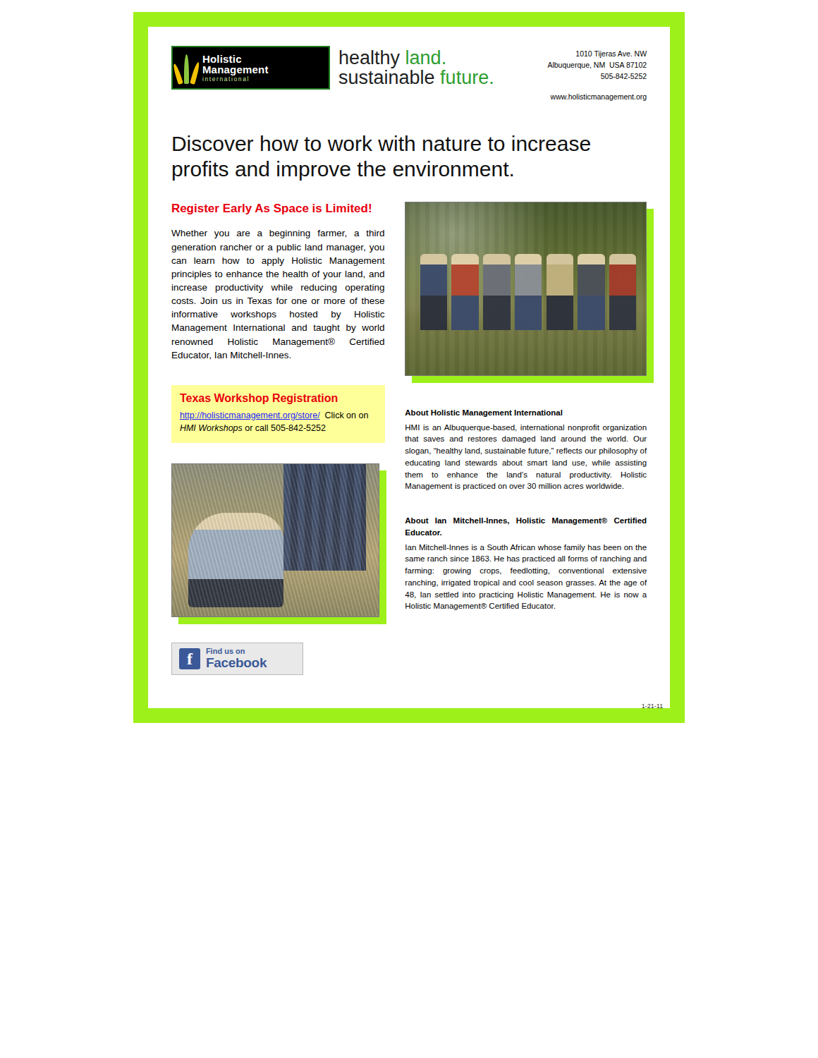Holistic
Management
international
healthy land.
sustainable future.
1010 Tijeras Ave. NW
Albuquerque, NM USA 87102
505-842-5252 www.holisticmanagement.org
Discover how to work with nature to increase profits and improve the environment.
Register Early As Space is Limited!
Whether you are a beginning farmer, a third generation rancher or a public land manager, you can learn how to apply Holistic Management principles to enhance the health of your land, and increase productivity while reducing operating costs. Join us in Texas for one or more of these informative workshops hosted by Holistic Management International and taught by world renowned Holistic Management® Certified Educator, Ian Mitchell-Innes.
Texas Workshop Registration
http://holisticmanagement.org/store/ Click on on HMI Workshops or call 505-842-5252
f
Find us on
Facebook
About Holistic Management International
HMI is an Albuquerque-based, international nonprofit organization that saves and restores damaged land around the world. Our slogan, “healthy land, sustainable future,” reflects our philosophy of educating land stewards about smart land use, while assisting them to enhance the land’s natural productivity. Holistic Management is practiced on over 30 million acres worldwide.
About Ian Mitchell-Innes, Holistic Management® Certified Educator.
Ian Mitchell-Innes is a South African whose family has been on the same ranch since 1863. He has practiced all forms of ranching and farming: growing crops, feedlotting, conventional extensive ranching, irrigated tropical and cool season grasses. At the age of 48, Ian settled into practicing Holistic Management. He is now a Holistic Management® Certified Educator.
1-21-11